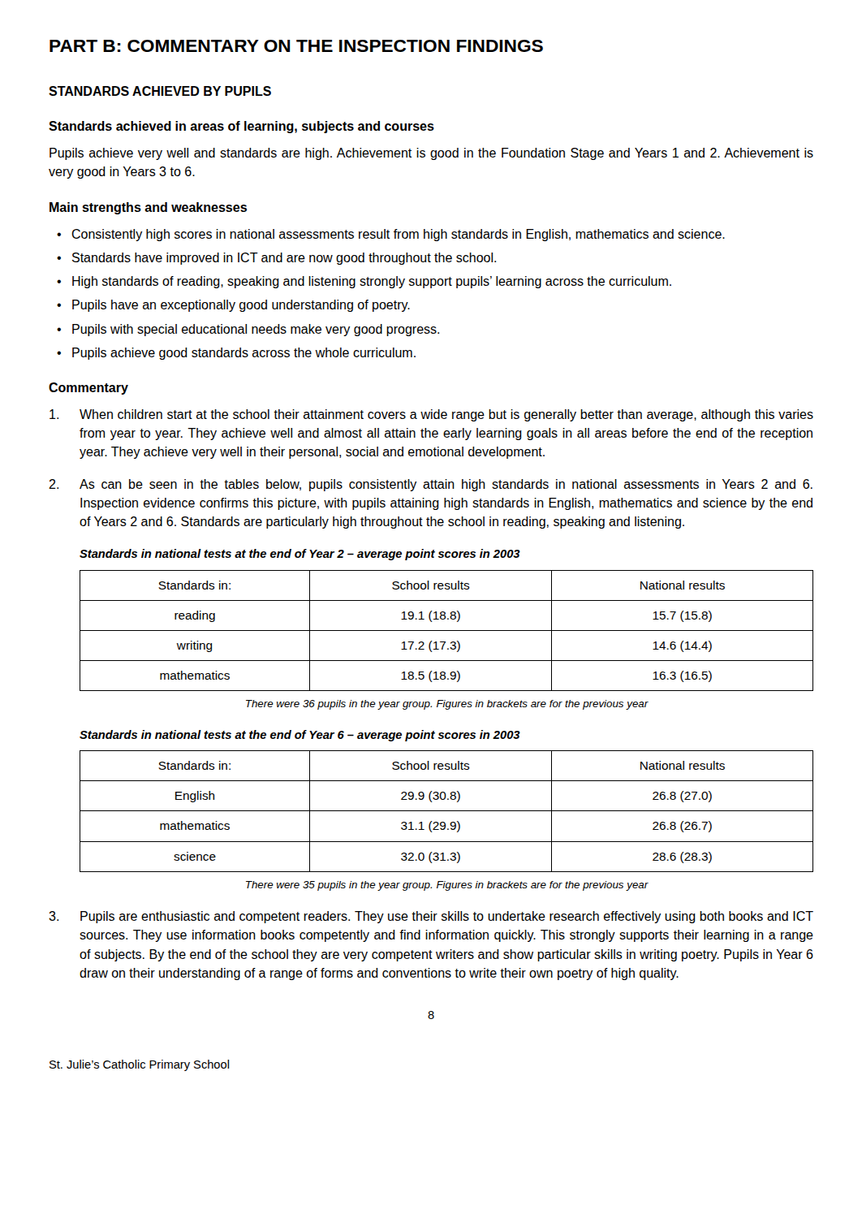PART B: COMMENTARY ON THE INSPECTION FINDINGS
STANDARDS ACHIEVED BY PUPILS
Standards achieved in areas of learning, subjects and courses
Pupils achieve very well and standards are high. Achievement is good in the Foundation Stage and Years 1 and 2. Achievement is very good in Years 3 to 6.
Main strengths and weaknesses
Consistently high scores in national assessments result from high standards in English, mathematics and science.
Standards have improved in ICT and are now good throughout the school.
High standards of reading, speaking and listening strongly support pupils’ learning across the curriculum.
Pupils have an exceptionally good understanding of poetry.
Pupils with special educational needs make very good progress.
Pupils achieve good standards across the whole curriculum.
Commentary
When children start at the school their attainment covers a wide range but is generally better than average, although this varies from year to year. They achieve well and almost all attain the early learning goals in all areas before the end of the reception year. They achieve very well in their personal, social and emotional development.
As can be seen in the tables below, pupils consistently attain high standards in national assessments in Years 2 and 6. Inspection evidence confirms this picture, with pupils attaining high standards in English, mathematics and science by the end of Years 2 and 6. Standards are particularly high throughout the school in reading, speaking and listening.
Standards in national tests at the end of Year 2 – average point scores in 2003
| Standards in: | School results | National results |
| --- | --- | --- |
| reading | 19.1 (18.8) | 15.7 (15.8) |
| writing | 17.2 (17.3) | 14.6 (14.4) |
| mathematics | 18.5 (18.9) | 16.3 (16.5) |
There were 36 pupils in the year group. Figures in brackets are for the previous year
Standards in national tests at the end of Year 6 – average point scores in 2003
| Standards in: | School results | National results |
| --- | --- | --- |
| English | 29.9 (30.8) | 26.8 (27.0) |
| mathematics | 31.1 (29.9) | 26.8 (26.7) |
| science | 32.0 (31.3) | 28.6 (28.3) |
There were 35 pupils in the year group. Figures in brackets are for the previous year
Pupils are enthusiastic and competent readers. They use their skills to undertake research effectively using both books and ICT sources. They use information books competently and find information quickly. This strongly supports their learning in a range of subjects. By the end of the school they are very competent writers and show particular skills in writing poetry. Pupils in Year 6 draw on their understanding of a range of forms and conventions to write their own poetry of high quality.
8
St. Julie’s Catholic Primary School